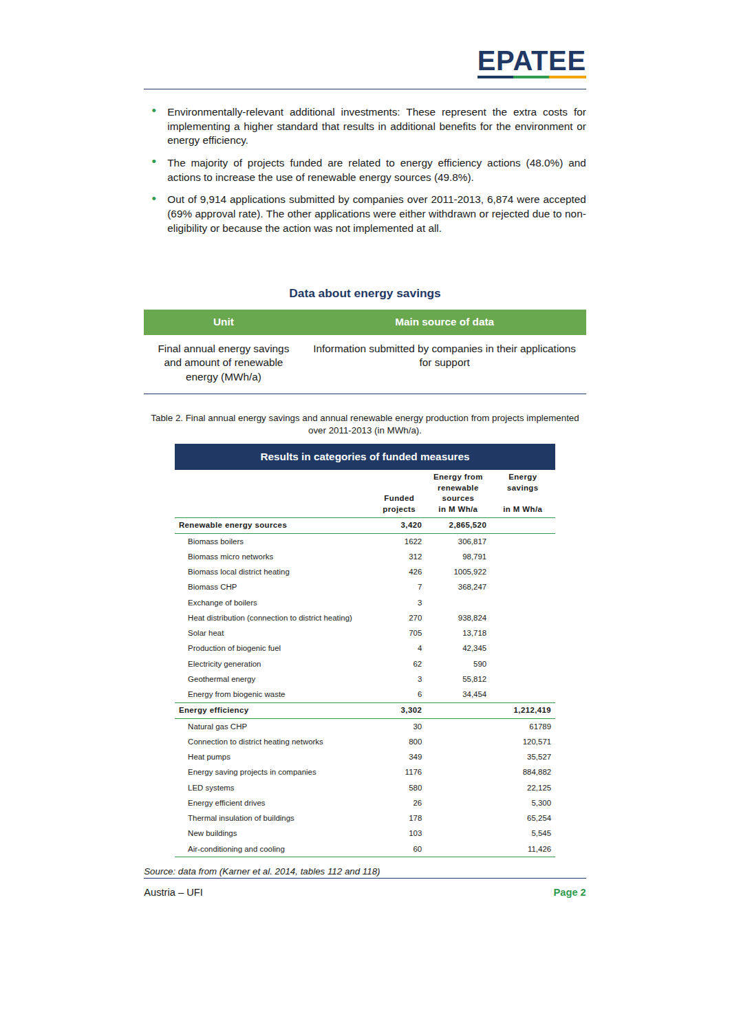EPATEE
Environmentally-relevant additional investments: These represent the extra costs for implementing a higher standard that results in additional benefits for the environment or energy efficiency.
The majority of projects funded are related to energy efficiency actions (48.0%) and actions to increase the use of renewable energy sources (49.8%).
Out of 9,914 applications submitted by companies over 2011-2013, 6,874 were accepted (69% approval rate). The other applications were either withdrawn or rejected due to non-eligibility or because the action was not implemented at all.
Data about energy savings
| Unit | Main source of data |
| --- | --- |
| Final annual energy savings and amount of renewable energy (MWh/a) | Information submitted by companies in their applications for support |
Table 2. Final annual energy savings and annual renewable energy production from projects implemented over 2011-2013 (in MWh/a).
| Results in categories of funded measures |
| --- |
| | Funded projects | Energy from renewable sources in M Wh/a | Energy savings in M Wh/a |
| Renewable energy sources | 3,420 | 2,865,520 | |
| Biomass boilers | 1622 | 306,817 | |
| Biomass micro networks | 312 | 98,791 | |
| Biomass local district heating | 426 | 1005,922 | |
| Biomass CHP | 7 | 368,247 | |
| Exchange of boilers | 3 | | |
| Heat distribution (connection to district heating) | 270 | 938,824 | |
| Solar heat | 705 | 13,718 | |
| Production of biogenic fuel | 4 | 42,345 | |
| Electricity generation | 62 | 590 | |
| Geothermal energy | 3 | 55,812 | |
| Energy from biogenic waste | 6 | 34,454 | |
| Energy efficiency | 3,302 | | 1,212,419 |
| Natural gas CHP | 30 | | 61789 |
| Connection to district heating networks | 800 | | 120,571 |
| Heat pumps | 349 | | 35,527 |
| Energy saving projects in companies | 1176 | | 884,882 |
| LED systems | 580 | | 22,125 |
| Energy efficient drives | 26 | | 5,300 |
| Thermal insulation of buildings | 178 | | 65,254 |
| New buildings | 103 | | 5,545 |
| Air-conditioning and cooling | 60 | | 11,426 |
Source: data from (Karner et al. 2014, tables 112 and 118)
Austria – UFI
Page 2